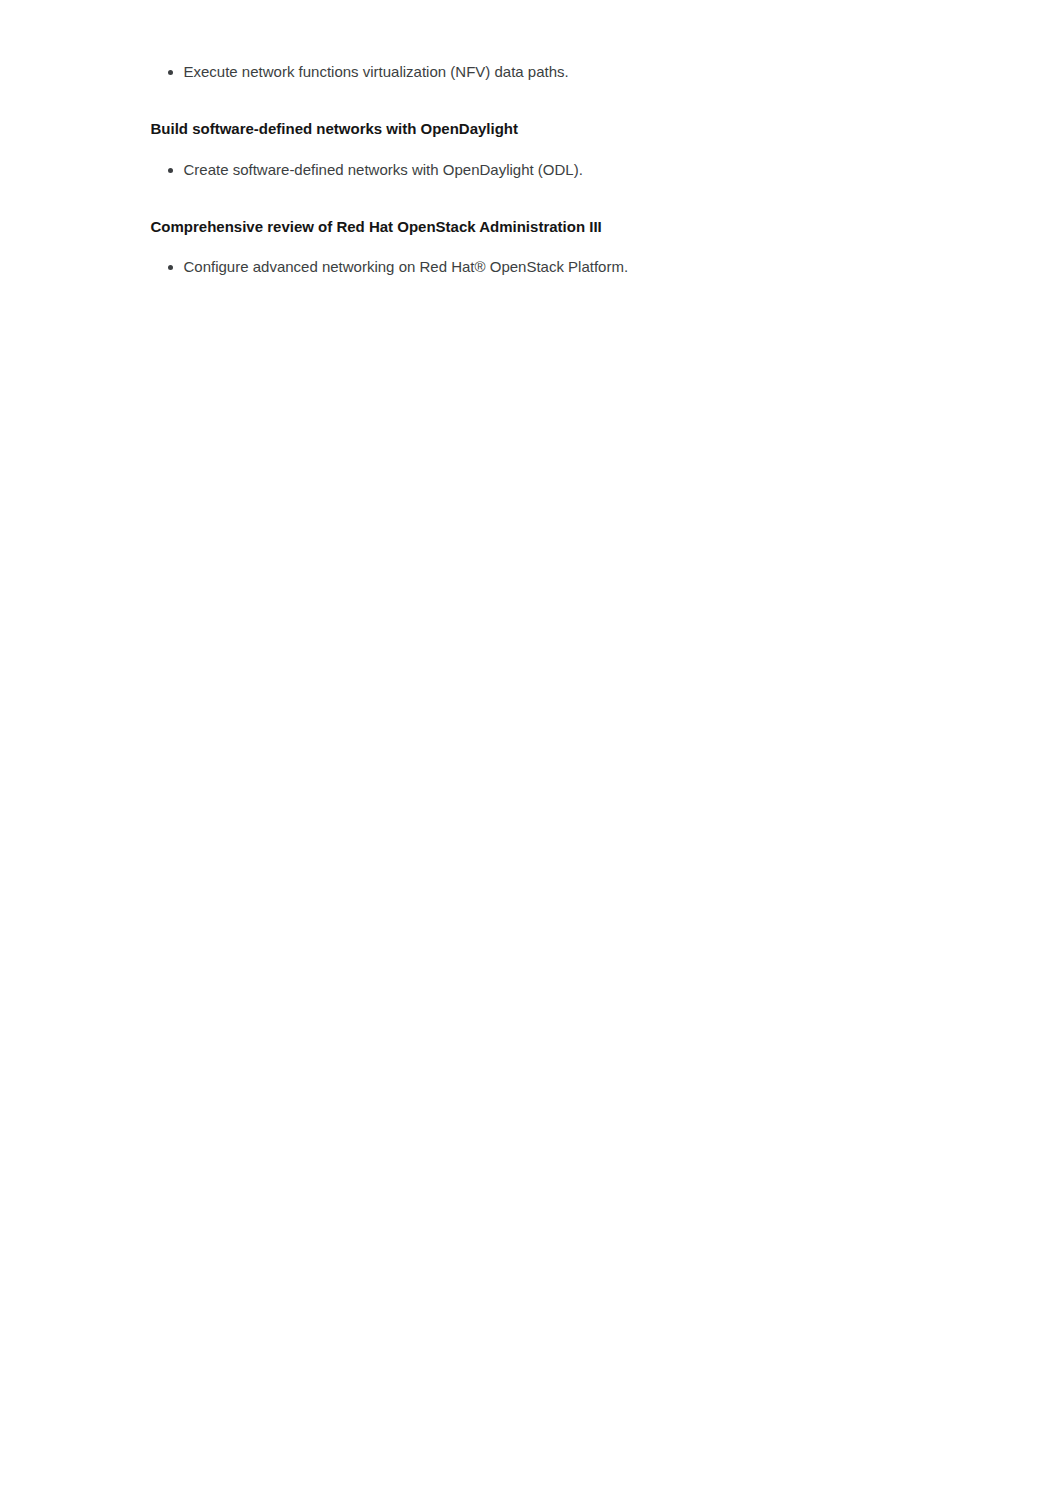Execute network functions virtualization (NFV) data paths.
Build software-defined networks with OpenDaylight
Create software-defined networks with OpenDaylight (ODL).
Comprehensive review of Red Hat OpenStack Administration III
Configure advanced networking on Red Hat® OpenStack Platform.